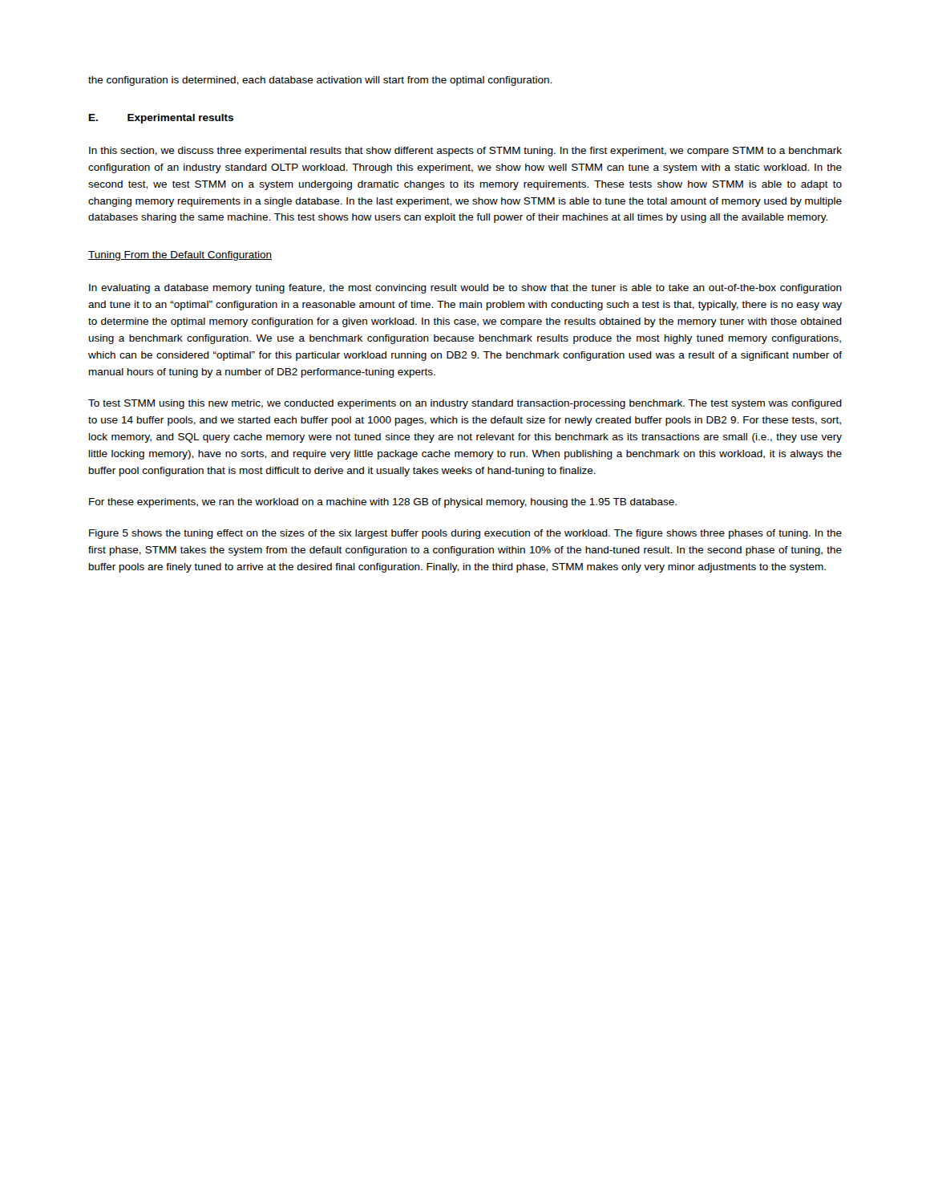the configuration is determined, each database activation will start from the optimal configuration.
E. Experimental results
In this section, we discuss three experimental results that show different aspects of STMM tuning. In the first experiment, we compare STMM to a benchmark configuration of an industry standard OLTP workload. Through this experiment, we show how well STMM can tune a system with a static workload. In the second test, we test STMM on a system undergoing dramatic changes to its memory requirements. These tests show how STMM is able to adapt to changing memory requirements in a single database. In the last experiment, we show how STMM is able to tune the total amount of memory used by multiple databases sharing the same machine. This test shows how users can exploit the full power of their machines at all times by using all the available memory.
Tuning From the Default Configuration
In evaluating a database memory tuning feature, the most convincing result would be to show that the tuner is able to take an out-of-the-box configuration and tune it to an “optimal” configuration in a reasonable amount of time. The main problem with conducting such a test is that, typically, there is no easy way to determine the optimal memory configuration for a given workload. In this case, we compare the results obtained by the memory tuner with those obtained using a benchmark configuration. We use a benchmark configuration because benchmark results produce the most highly tuned memory configurations, which can be considered “optimal” for this particular workload running on DB2 9. The benchmark configuration used was a result of a significant number of manual hours of tuning by a number of DB2 performance-tuning experts.
To test STMM using this new metric, we conducted experiments on an industry standard transaction-processing benchmark. The test system was configured to use 14 buffer pools, and we started each buffer pool at 1000 pages, which is the default size for newly created buffer pools in DB2 9. For these tests, sort, lock memory, and SQL query cache memory were not tuned since they are not relevant for this benchmark as its transactions are small (i.e., they use very little locking memory), have no sorts, and require very little package cache memory to run. When publishing a benchmark on this workload, it is always the buffer pool configuration that is most difficult to derive and it usually takes weeks of hand-tuning to finalize.
For these experiments, we ran the workload on a machine with 128 GB of physical memory, housing the 1.95 TB database.
Figure 5 shows the tuning effect on the sizes of the six largest buffer pools during execution of the workload. The figure shows three phases of tuning. In the first phase, STMM takes the system from the default configuration to a configuration within 10% of the hand-tuned result. In the second phase of tuning, the buffer pools are finely tuned to arrive at the desired final configuration. Finally, in the third phase, STMM makes only very minor adjustments to the system.